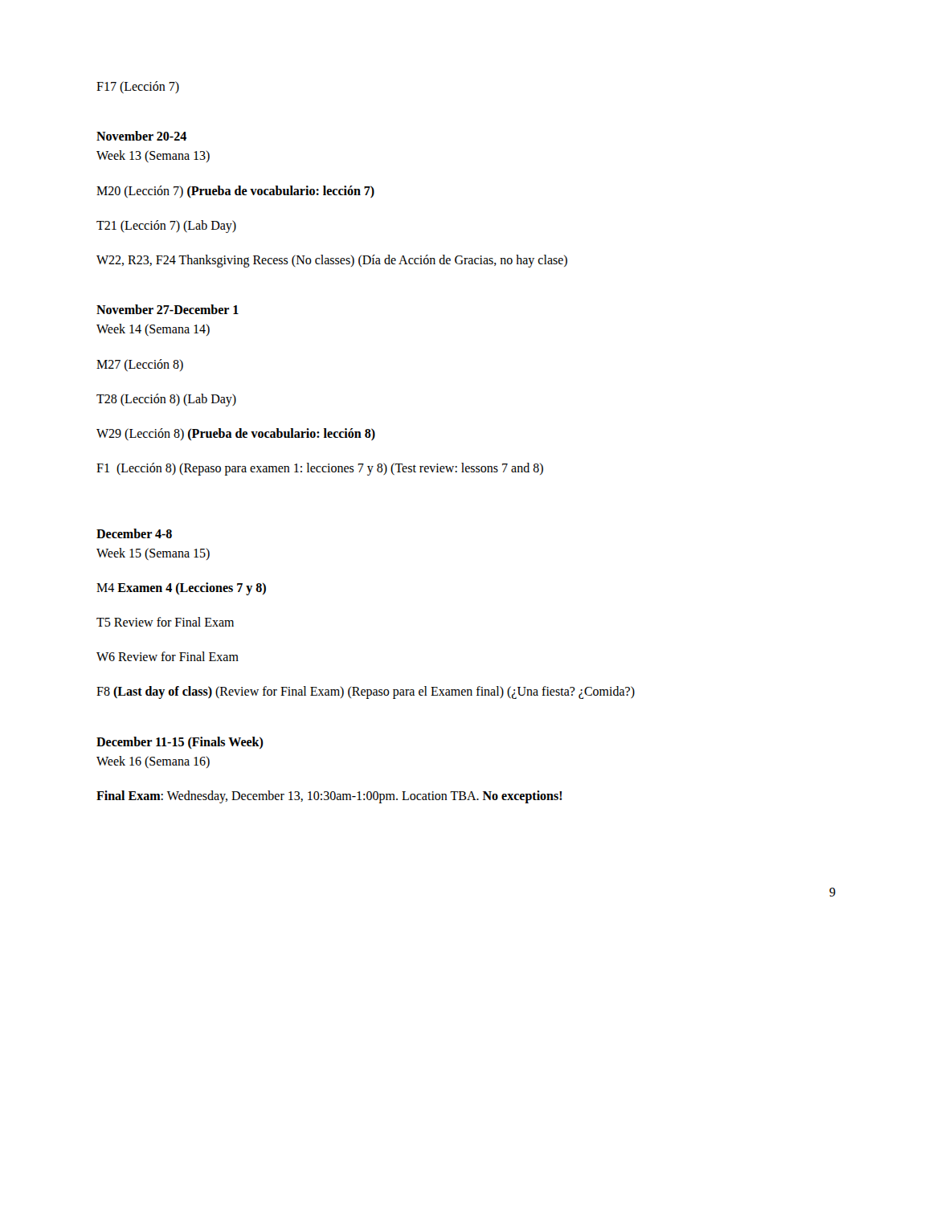F17 (Lección 7)
November 20-24
Week 13 (Semana 13)
M20 (Lección 7) (Prueba de vocabulario: lección 7)
T21 (Lección 7) (Lab Day)
W22, R23, F24 Thanksgiving Recess (No classes) (Día de Acción de Gracias, no hay clase)
November 27-December 1
Week 14 (Semana 14)
M27 (Lección 8)
T28 (Lección 8) (Lab Day)
W29 (Lección 8) (Prueba de vocabulario: lección 8)
F1 (Lección 8) (Repaso para examen 1: lecciones 7 y 8) (Test review: lessons 7 and 8)
December 4-8
Week 15 (Semana 15)
M4 Examen 4 (Lecciones 7 y 8)
T5 Review for Final Exam
W6 Review for Final Exam
F8 (Last day of class) (Review for Final Exam) (Repaso para el Examen final) (¿Una fiesta? ¿Comida?)
December 11-15 (Finals Week)
Week 16 (Semana 16)
Final Exam: Wednesday, December 13, 10:30am-1:00pm. Location TBA. No exceptions!
9